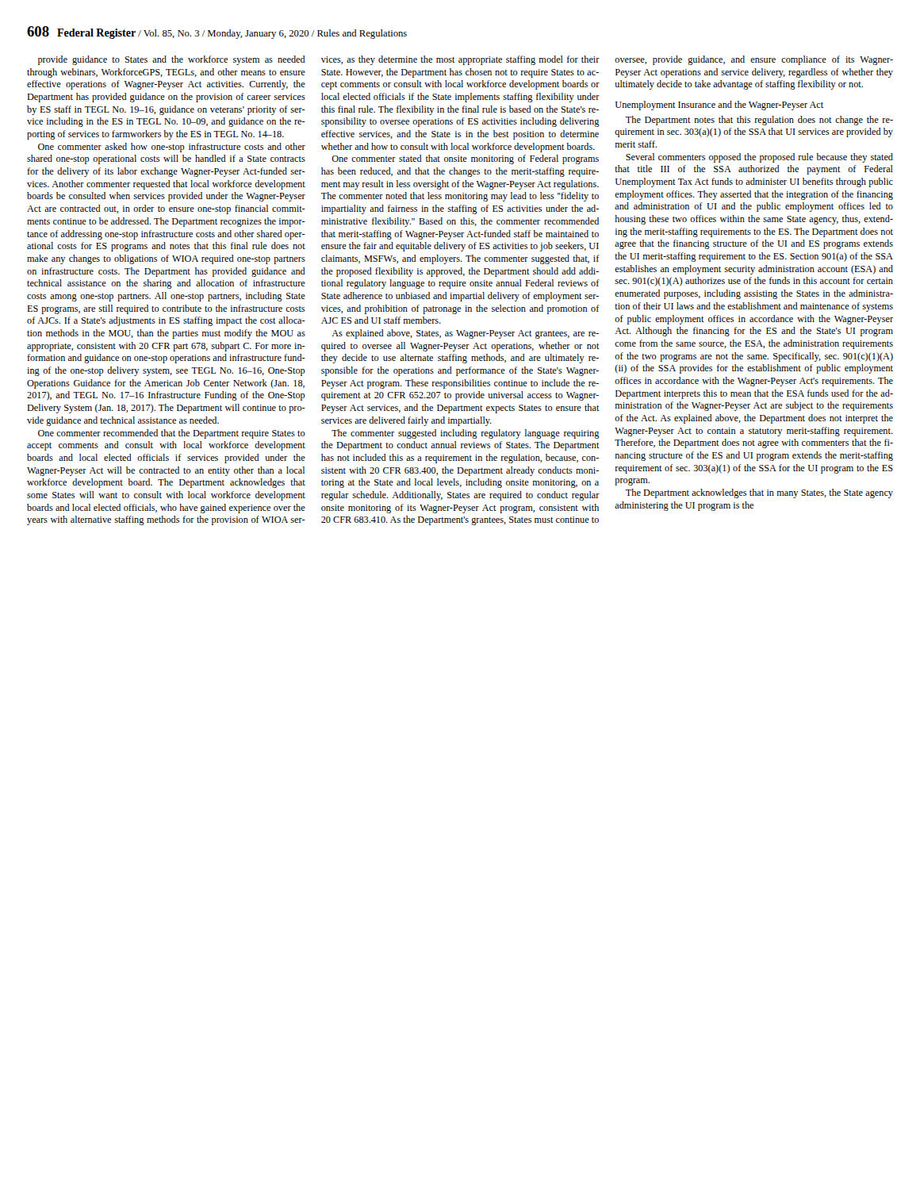608 Federal Register / Vol. 85, No. 3 / Monday, January 6, 2020 / Rules and Regulations
provide guidance to States and the workforce system as needed through webinars, WorkforceGPS, TEGLs, and other means to ensure effective operations of Wagner-Peyser Act activities. Currently, the Department has provided guidance on the provision of career services by ES staff in TEGL No. 19–16, guidance on veterans' priority of service including in the ES in TEGL No. 10–09, and guidance on the reporting of services to farmworkers by the ES in TEGL No. 14–18.
One commenter asked how one-stop infrastructure costs and other shared one-stop operational costs will be handled if a State contracts for the delivery of its labor exchange Wagner-Peyser Act-funded services. Another commenter requested that local workforce development boards be consulted when services provided under the Wagner-Peyser Act are contracted out, in order to ensure one-stop financial commitments continue to be addressed. The Department recognizes the importance of addressing one-stop infrastructure costs and other shared operational costs for ES programs and notes that this final rule does not make any changes to obligations of WIOA required one-stop partners on infrastructure costs. The Department has provided guidance and technical assistance on the sharing and allocation of infrastructure costs among one-stop partners. All one-stop partners, including State ES programs, are still required to contribute to the infrastructure costs of AJCs. If a State's adjustments in ES staffing impact the cost allocation methods in the MOU, than the parties must modify the MOU as appropriate, consistent with 20 CFR part 678, subpart C. For more information and guidance on one-stop operations and infrastructure funding of the one-stop delivery system, see TEGL No. 16–16, One-Stop Operations Guidance for the American Job Center Network (Jan. 18, 2017), and TEGL No. 17–16 Infrastructure Funding of the One-Stop Delivery System (Jan. 18, 2017). The Department will continue to provide guidance and technical assistance as needed.
One commenter recommended that the Department require States to accept comments and consult with local workforce development boards and local elected officials if services provided under the Wagner-Peyser Act will be contracted to an entity other than a local workforce development board. The Department acknowledges that some States will want to consult with local workforce development boards and local elected officials, who have gained experience over the years with alternative staffing methods for the provision of WIOA services, as they determine the most appropriate staffing model for their State. However, the Department has chosen not to require States to accept comments or consult with local workforce development boards or local elected officials if the State implements staffing flexibility under this final rule. The flexibility in the final rule is based on the State's responsibility to oversee operations of ES activities including delivering effective services, and the State is in the best position to determine whether and how to consult with local workforce development boards.
One commenter stated that onsite monitoring of Federal programs has been reduced, and that the changes to the merit-staffing requirement may result in less oversight of the Wagner-Peyser Act regulations. The commenter noted that less monitoring may lead to less ''fidelity to impartiality and fairness in the staffing of ES activities under the administrative flexibility.'' Based on this, the commenter recommended that merit-staffing of Wagner-Peyser Act-funded staff be maintained to ensure the fair and equitable delivery of ES activities to job seekers, UI claimants, MSFWs, and employers. The commenter suggested that, if the proposed flexibility is approved, the Department should add additional regulatory language to require onsite annual Federal reviews of State adherence to unbiased and impartial delivery of employment services, and prohibition of patronage in the selection and promotion of AJC ES and UI staff members.
As explained above, States, as Wagner-Peyser Act grantees, are required to oversee all Wagner-Peyser Act operations, whether or not they decide to use alternate staffing methods, and are ultimately responsible for the operations and performance of the State's Wagner-Peyser Act program. These responsibilities continue to include the requirement at 20 CFR 652.207 to provide universal access to Wagner-Peyser Act services, and the Department expects States to ensure that services are delivered fairly and impartially.
The commenter suggested including regulatory language requiring the Department to conduct annual reviews of States. The Department has not included this as a requirement in the regulation, because, consistent with 20 CFR 683.400, the Department already conducts monitoring at the State and local levels, including onsite monitoring, on a regular schedule. Additionally, States are required to conduct regular onsite monitoring of its Wagner-Peyser Act program, consistent with 20 CFR 683.410. As the Department's grantees, States must continue to oversee, provide guidance, and ensure compliance of its Wagner-Peyser Act operations and service delivery, regardless of whether they ultimately decide to take advantage of staffing flexibility or not.
Unemployment Insurance and the Wagner-Peyser Act
The Department notes that this regulation does not change the requirement in sec. 303(a)(1) of the SSA that UI services are provided by merit staff.
Several commenters opposed the proposed rule because they stated that title III of the SSA authorized the payment of Federal Unemployment Tax Act funds to administer UI benefits through public employment offices. They asserted that the integration of the financing and administration of UI and the public employment offices led to housing these two offices within the same State agency, thus, extending the merit-staffing requirements to the ES. The Department does not agree that the financing structure of the UI and ES programs extends the UI merit-staffing requirement to the ES. Section 901(a) of the SSA establishes an employment security administration account (ESA) and sec. 901(c)(1)(A) authorizes use of the funds in this account for certain enumerated purposes, including assisting the States in the administration of their UI laws and the establishment and maintenance of systems of public employment offices in accordance with the Wagner-Peyser Act. Although the financing for the ES and the State's UI program come from the same source, the ESA, the administration requirements of the two programs are not the same. Specifically, sec. 901(c)(1)(A)(ii) of the SSA provides for the establishment of public employment offices in accordance with the Wagner-Peyser Act's requirements. The Department interprets this to mean that the ESA funds used for the administration of the Wagner-Peyser Act are subject to the requirements of the Act. As explained above, the Department does not interpret the Wagner-Peyser Act to contain a statutory merit-staffing requirement. Therefore, the Department does not agree with commenters that the financing structure of the ES and UI program extends the merit-staffing requirement of sec. 303(a)(1) of the SSA for the UI program to the ES program.
The Department acknowledges that in many States, the State agency administering the UI program is the